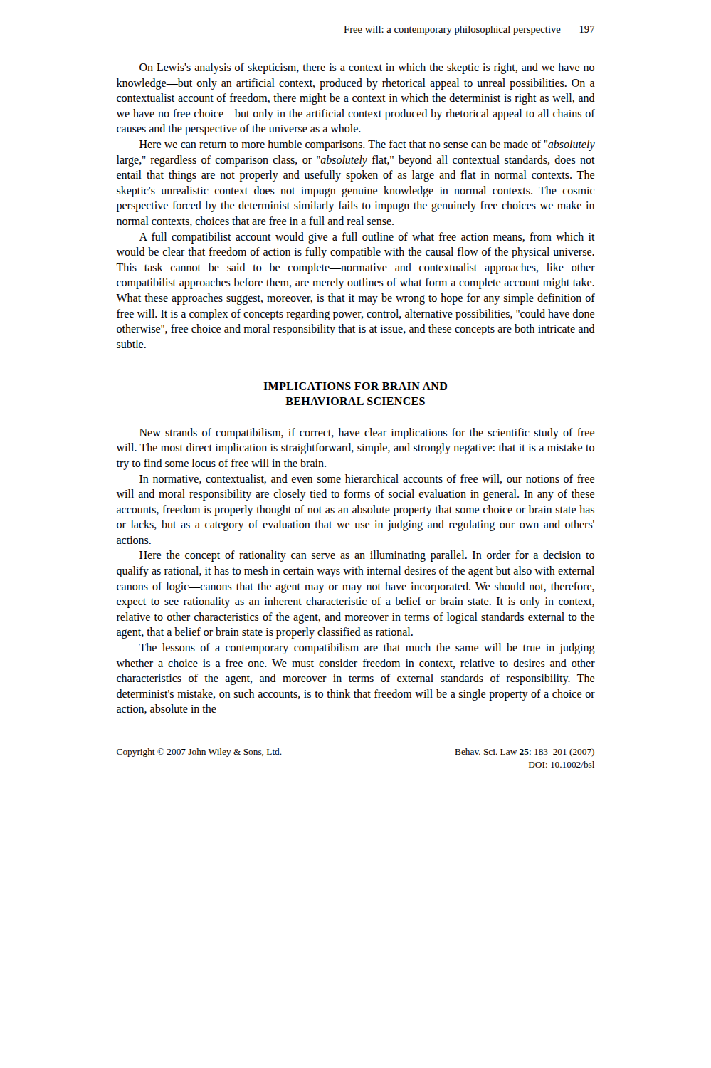Free will: a contemporary philosophical perspective 197
On Lewis's analysis of skepticism, there is a context in which the skeptic is right, and we have no knowledge—but only an artificial context, produced by rhetorical appeal to unreal possibilities. On a contextualist account of freedom, there might be a context in which the determinist is right as well, and we have no free choice—but only in the artificial context produced by rhetorical appeal to all chains of causes and the perspective of the universe as a whole.
Here we can return to more humble comparisons. The fact that no sense can be made of ''absolutely large,'' regardless of comparison class, or ''absolutely flat,'' beyond all contextual standards, does not entail that things are not properly and usefully spoken of as large and flat in normal contexts. The skeptic's unrealistic context does not impugn genuine knowledge in normal contexts. The cosmic perspective forced by the determinist similarly fails to impugn the genuinely free choices we make in normal contexts, choices that are free in a full and real sense.
A full compatibilist account would give a full outline of what free action means, from which it would be clear that freedom of action is fully compatible with the causal flow of the physical universe. This task cannot be said to be complete—normative and contextualist approaches, like other compatibilist approaches before them, are merely outlines of what form a complete account might take. What these approaches suggest, moreover, is that it may be wrong to hope for any simple definition of free will. It is a complex of concepts regarding power, control, alternative possibilities, ''could have done otherwise'', free choice and moral responsibility that is at issue, and these concepts are both intricate and subtle.
Implications for brain and
behavioral sciences
New strands of compatibilism, if correct, have clear implications for the scientific study of free will. The most direct implication is straightforward, simple, and strongly negative: that it is a mistake to try to find some locus of free will in the brain.
In normative, contextualist, and even some hierarchical accounts of free will, our notions of free will and moral responsibility are closely tied to forms of social evaluation in general. In any of these accounts, freedom is properly thought of not as an absolute property that some choice or brain state has or lacks, but as a category of evaluation that we use in judging and regulating our own and others' actions.
Here the concept of rationality can serve as an illuminating parallel. In order for a decision to qualify as rational, it has to mesh in certain ways with internal desires of the agent but also with external canons of logic—canons that the agent may or may not have incorporated. We should not, therefore, expect to see rationality as an inherent characteristic of a belief or brain state. It is only in context, relative to other characteristics of the agent, and moreover in terms of logical standards external to the agent, that a belief or brain state is properly classified as rational.
The lessons of a contemporary compatibilism are that much the same will be true in judging whether a choice is a free one. We must consider freedom in context, relative to desires and other characteristics of the agent, and moreover in terms of external standards of responsibility. The determinist's mistake, on such accounts, is to think that freedom will be a single property of a choice or action, absolute in the
Copyright © 2007 John Wiley & Sons, Ltd.
Behav. Sci. Law 25: 183–201 (2007)
DOI: 10.1002/bsl